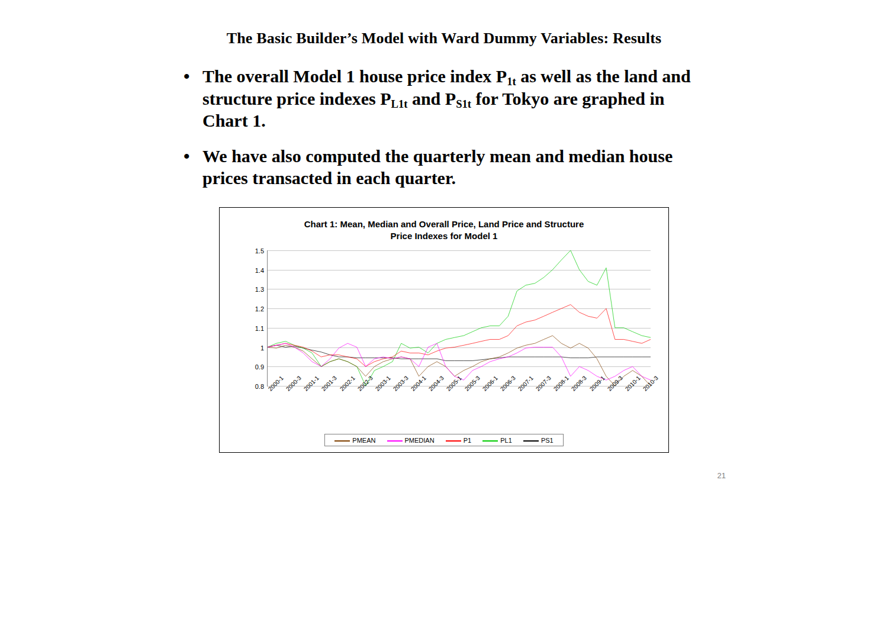The Basic Builder’s Model with Ward Dummy Variables: Results
The overall Model 1 house price index P1t as well as the land and structure price indexes PL1t and PS1t for Tokyo are graphed in Chart 1.
We have also computed the quarterly mean and median house prices transacted in each quarter.
Chart 1: Mean, Median and Overall Price, Land Price and Structure
Price Indexes for Model 1
1.5
1.4
1.3
1.2
1.1
1
0.9
0.8
2000-1 2000-3 2001-1 2001-3 2002-1 2002-3 2003-1 2003-3 2004-1 2004-3 2005-1 2005-3 2006-1 2006-3 2007-1 2007-3 2008-1 2008-3 2009-1 2009-3 2010-1 2010-3
PMEAN PMEDIAN P1 PL1 PS1
21